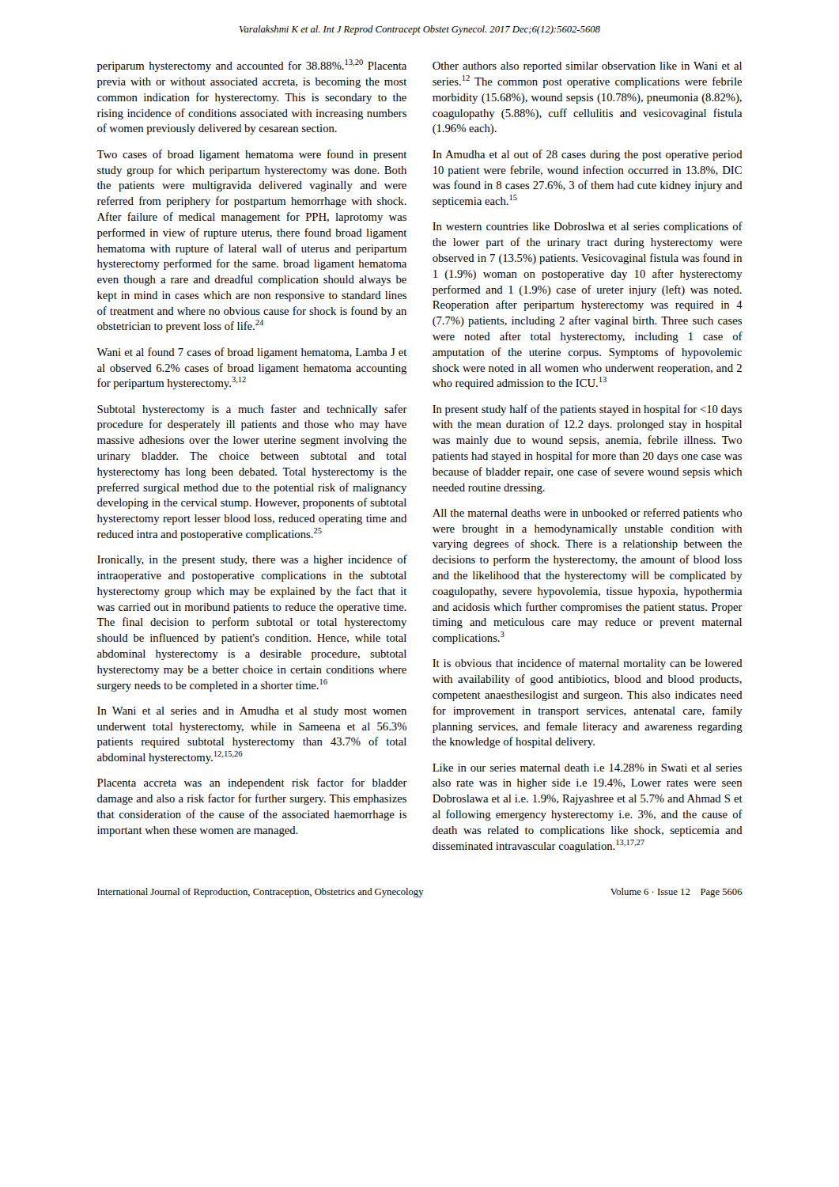Varalakshmi K et al. Int J Reprod Contracept Obstet Gynecol. 2017 Dec;6(12):5602-5608
periparum hysterectomy and accounted for 38.88%.13,20 Placenta previa with or without associated accreta, is becoming the most common indication for hysterectomy. This is secondary to the rising incidence of conditions associated with increasing numbers of women previously delivered by cesarean section.
Two cases of broad ligament hematoma were found in present study group for which peripartum hysterectomy was done. Both the patients were multigravida delivered vaginally and were referred from periphery for postpartum hemorrhage with shock. After failure of medical management for PPH, laprotomy was performed in view of rupture uterus, there found broad ligament hematoma with rupture of lateral wall of uterus and peripartum hysterectomy performed for the same. broad ligament hematoma even though a rare and dreadful complication should always be kept in mind in cases which are non responsive to standard lines of treatment and where no obvious cause for shock is found by an obstetrician to prevent loss of life.24
Wani et al found 7 cases of broad ligament hematoma, Lamba J et al observed 6.2% cases of broad ligament hematoma accounting for peripartum hysterectomy.3,12
Subtotal hysterectomy is a much faster and technically safer procedure for desperately ill patients and those who may have massive adhesions over the lower uterine segment involving the urinary bladder. The choice between subtotal and total hysterectomy has long been debated. Total hysterectomy is the preferred surgical method due to the potential risk of malignancy developing in the cervical stump. However, proponents of subtotal hysterectomy report lesser blood loss, reduced operating time and reduced intra and postoperative complications.25
Ironically, in the present study, there was a higher incidence of intraoperative and postoperative complications in the subtotal hysterectomy group which may be explained by the fact that it was carried out in moribund patients to reduce the operative time. The final decision to perform subtotal or total hysterectomy should be influenced by patient's condition. Hence, while total abdominal hysterectomy is a desirable procedure, subtotal hysterectomy may be a better choice in certain conditions where surgery needs to be completed in a shorter time.16
In Wani et al series and in Amudha et al study most women underwent total hysterectomy, while in Sameena et al 56.3% patients required subtotal hysterectomy than 43.7% of total abdominal hysterectomy.12,15,26
Placenta accreta was an independent risk factor for bladder damage and also a risk factor for further surgery. This emphasizes that consideration of the cause of the associated haemorrhage is important when these women are managed.
Other authors also reported similar observation like in Wani et al series.12 The common post operative complications were febrile morbidity (15.68%), wound sepsis (10.78%), pneumonia (8.82%), coagulopathy (5.88%), cuff cellulitis and vesicovaginal fistula (1.96% each).
In Amudha et al out of 28 cases during the post operative period 10 patient were febrile, wound infection occurred in 13.8%, DIC was found in 8 cases 27.6%, 3 of them had cute kidney injury and septicemia each.15
In western countries like Dobroslwa et al series complications of the lower part of the urinary tract during hysterectomy were observed in 7 (13.5%) patients. Vesicovaginal fistula was found in 1 (1.9%) woman on postoperative day 10 after hysterectomy performed and 1 (1.9%) case of ureter injury (left) was noted. Reoperation after peripartum hysterectomy was required in 4 (7.7%) patients, including 2 after vaginal birth. Three such cases were noted after total hysterectomy, including 1 case of amputation of the uterine corpus. Symptoms of hypovolemic shock were noted in all women who underwent reoperation, and 2 who required admission to the ICU.13
In present study half of the patients stayed in hospital for <10 days with the mean duration of 12.2 days. prolonged stay in hospital was mainly due to wound sepsis, anemia, febrile illness. Two patients had stayed in hospital for more than 20 days one case was because of bladder repair, one case of severe wound sepsis which needed routine dressing.
All the maternal deaths were in unbooked or referred patients who were brought in a hemodynamically unstable condition with varying degrees of shock. There is a relationship between the decisions to perform the hysterectomy, the amount of blood loss and the likelihood that the hysterectomy will be complicated by coagulopathy, severe hypovolemia, tissue hypoxia, hypothermia and acidosis which further compromises the patient status. Proper timing and meticulous care may reduce or prevent maternal complications.3
It is obvious that incidence of maternal mortality can be lowered with availability of good antibiotics, blood and blood products, competent anaesthesilogist and surgeon. This also indicates need for improvement in transport services, antenatal care, family planning services, and female literacy and awareness regarding the knowledge of hospital delivery.
Like in our series maternal death i.e 14.28% in Swati et al series also rate was in higher side i.e 19.4%, Lower rates were seen Dobroslawa et al i.e. 1.9%, Rajyashree et al 5.7% and Ahmad S et al following emergency hysterectomy i.e. 3%, and the cause of death was related to complications like shock, septicemia and disseminated intravascular coagulation.13,17,27
International Journal of Reproduction, Contraception, Obstetrics and Gynecology Volume 6 · Issue 12 Page 5606